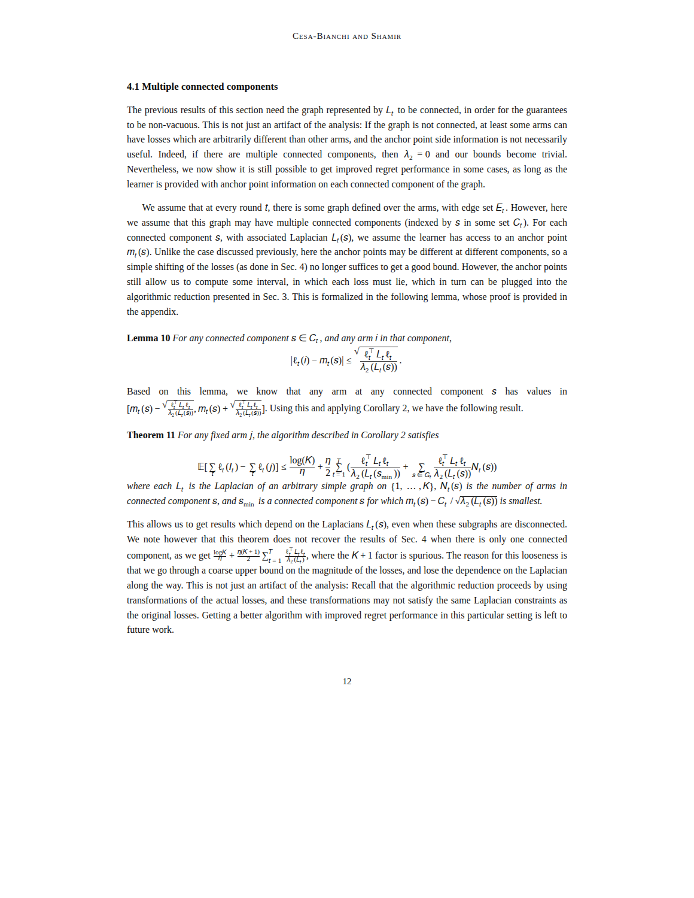Cesa-Bianchi and Shamir
4.1 Multiple connected components
The previous results of this section need the graph represented by Lt to be connected, in order for the guarantees to be non-vacuous. This is not just an artifact of the analysis: If the graph is not connected, at least some arms can have losses which are arbitrarily different than other arms, and the anchor point side information is not necessarily useful. Indeed, if there are multiple connected components, then λ2=0 and our bounds become trivial. Nevertheless, we now show it is still possible to get improved regret performance in some cases, as long as the learner is provided with anchor point information on each connected component of the graph.
We assume that at every round t, there is some graph defined over the arms, with edge set Et. However, here we assume that this graph may have multiple connected components (indexed by s in some set Ct). For each connected component s, with associated Laplacian Lt(s), we assume the learner has access to an anchor point mt(s). Unlike the case discussed previously, here the anchor points may be different at different components, so a simple shifting of the losses (as done in Sec. 4) no longer suffices to get a good bound. However, the anchor points still allow us to compute some interval, in which each loss must lie, which in turn can be plugged into the algorithmic reduction presented in Sec. 3. This is formalized in the following lemma, whose proof is provided in the appendix.
Lemma 10 For any connected component s∈Ct, and any arm i in that component, |ℓt(i)−mt(s)| ≤ ℓt⊤Ltℓt λ2(Lt(s)) .
Based on this lemma, we know that any arm at any connected component s has values in [ mt(s) − ℓt⊤Ltℓtλ2(Lt(s)) , mt(s) + ℓt⊤Ltℓtλ2(Lt(s)) ] . Using this and applying Corollary 2, we have the following result.
Theorem 11 For any fixed arm j, the algorithm described in Corollary 2 satisfies
𝔼 [ ∑tℓt(It) − ∑tℓt(j) ] ≤ log(K)η + η2 ∑t=1T ( ℓt⊤Ltℓt λ2(Lt(smin)) + ∑s∈Gt ℓt⊤Ltℓt λ2(Lt(s)) Nt(s) )
where each Lt is the Laplacian of an arbitrary simple graph on {1,…,K}, Nt(s) is the number of arms in connected component s, and smin is a connected component s for which mt(s)−Ct/λ2(Lt(s)) is smallest.
This allows us to get results which depend on the Laplacians Lt(s), even when these subgraphs are disconnected. We note however that this theorem does not recover the results of Sec. 4 when there is only one connected component, as we get logKη+η(K+1)2∑t=1Tℓt⊤Ltℓtλ2(Lt), where the K+1 factor is spurious. The reason for this looseness is that we go through a coarse upper bound on the magnitude of the losses, and lose the dependence on the Laplacian along the way. This is not just an artifact of the analysis: Recall that the algorithmic reduction proceeds by using transformations of the actual losses, and these transformations may not satisfy the same Laplacian constraints as the original losses. Getting a better algorithm with improved regret performance in this particular setting is left to future work.
12